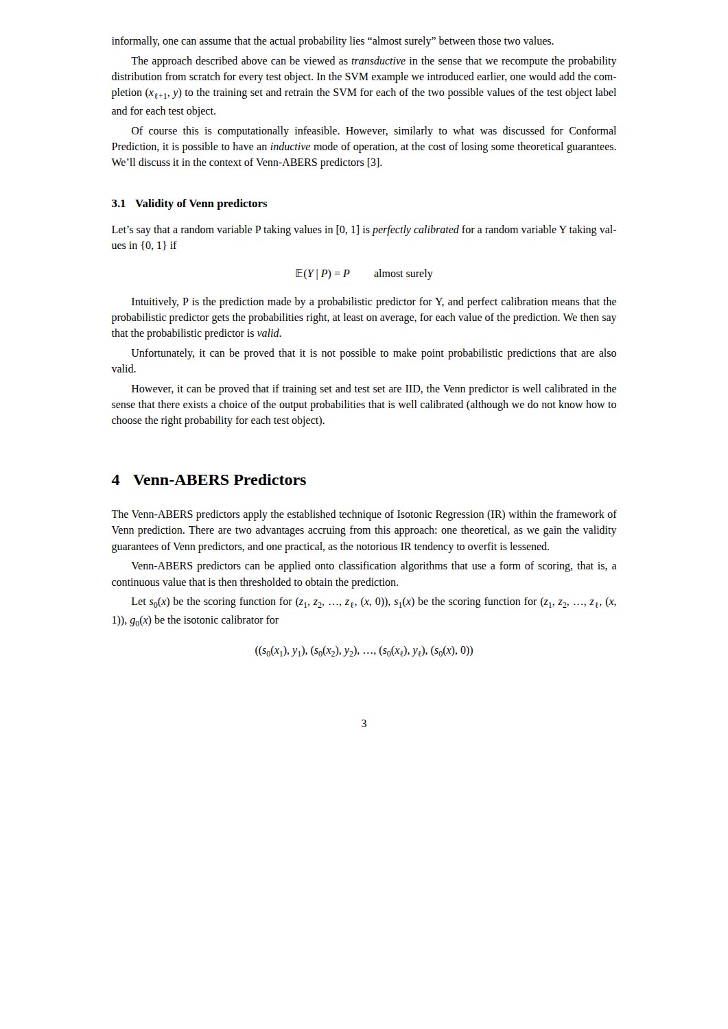informally, one can assume that the actual probability lies “almost surely” between those two values.
The approach described above can be viewed as transductive in the sense that we recompute the probability distribution from scratch for every test object. In the SVM example we introduced earlier, one would add the completion (xℓ+1, y) to the training set and retrain the SVM for each of the two possible values of the test object label and for each test object.
Of course this is computationally infeasible. However, similarly to what was discussed for Conformal Prediction, it is possible to have an inductive mode of operation, at the cost of losing some theoretical guarantees. We’ll discuss it in the context of Venn-ABERS predictors [3].
3.1 Validity of Venn predictors
Let’s say that a random variable P taking values in [0, 1] is perfectly calibrated for a random variable Y taking values in {0, 1} if
𝔼(Y | P) = P almost surely
Intuitively, P is the prediction made by a probabilistic predictor for Y, and perfect calibration means that the probabilistic predictor gets the probabilities right, at least on average, for each value of the prediction. We then say that the probabilistic predictor is valid.
Unfortunately, it can be proved that it is not possible to make point probabilistic predictions that are also valid.
However, it can be proved that if training set and test set are IID, the Venn predictor is well calibrated in the sense that there exists a choice of the output probabilities that is well calibrated (although we do not know how to choose the right probability for each test object).
4 Venn-ABERS Predictors
The Venn-ABERS predictors apply the established technique of Isotonic Regression (IR) within the framework of Venn prediction. There are two advantages accruing from this approach: one theoretical, as we gain the validity guarantees of Venn predictors, and one practical, as the notorious IR tendency to overfit is lessened.
Venn-ABERS predictors can be applied onto classification algorithms that use a form of scoring, that is, a continuous value that is then thresholded to obtain the prediction.
Let s0(x) be the scoring function for (z1, z2, …, zℓ, (x, 0)), s1(x) be the scoring function for (z1, z2, …, zℓ, (x, 1)), g0(x) be the isotonic calibrator for
((s0(x1), y1), (s0(x2), y2), …, (s0(xℓ), yℓ), (s0(x), 0))
3